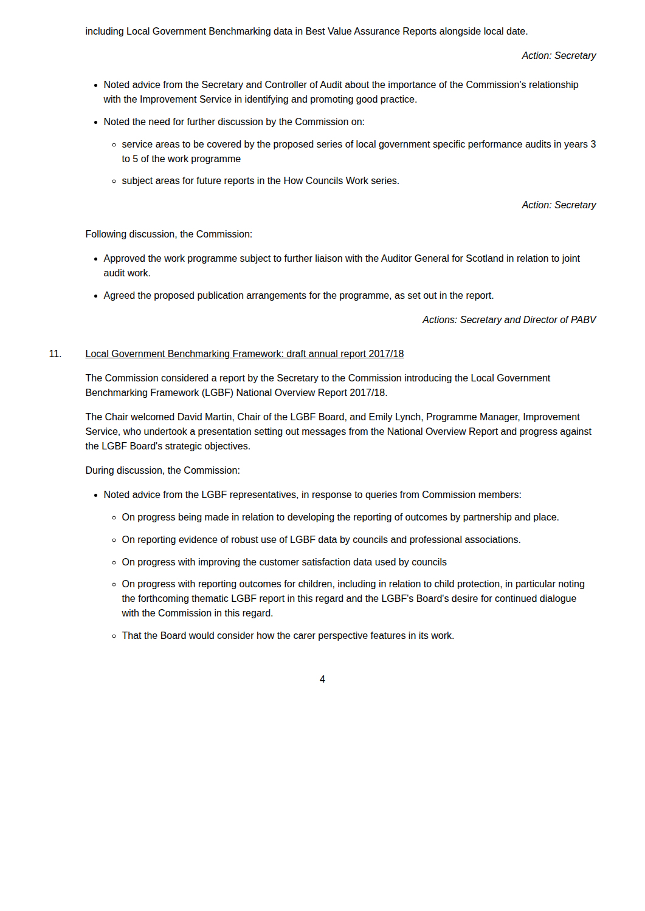including Local Government Benchmarking data in Best Value Assurance Reports alongside local date.
Action: Secretary
Noted advice from the Secretary and Controller of Audit about the importance of the Commission's relationship with the Improvement Service in identifying and promoting good practice.
Noted the need for further discussion by the Commission on:
service areas to be covered by the proposed series of local government specific performance audits in years 3 to 5 of the work programme
subject areas for future reports in the How Councils Work series.
Action: Secretary
Following discussion, the Commission:
Approved the work programme subject to further liaison with the Auditor General for Scotland in relation to joint audit work.
Agreed the proposed publication arrangements for the programme, as set out in the report.
Actions: Secretary and Director of PABV
11.
Local Government Benchmarking Framework: draft annual report 2017/18
The Commission considered a report by the Secretary to the Commission introducing the Local Government Benchmarking Framework (LGBF) National Overview Report 2017/18.
The Chair welcomed David Martin, Chair of the LGBF Board, and Emily Lynch, Programme Manager, Improvement Service, who undertook a presentation setting out messages from the National Overview Report and progress against the LGBF Board's strategic objectives.
During discussion, the Commission:
Noted advice from the LGBF representatives, in response to queries from Commission members:
On progress being made in relation to developing the reporting of outcomes by partnership and place.
On reporting evidence of robust use of LGBF data by councils and professional associations.
On progress with improving the customer satisfaction data used by councils
On progress with reporting outcomes for children, including in relation to child protection, in particular noting the forthcoming thematic LGBF report in this regard and the LGBF's Board's desire for continued dialogue with the Commission in this regard.
That the Board would consider how the carer perspective features in its work.
4